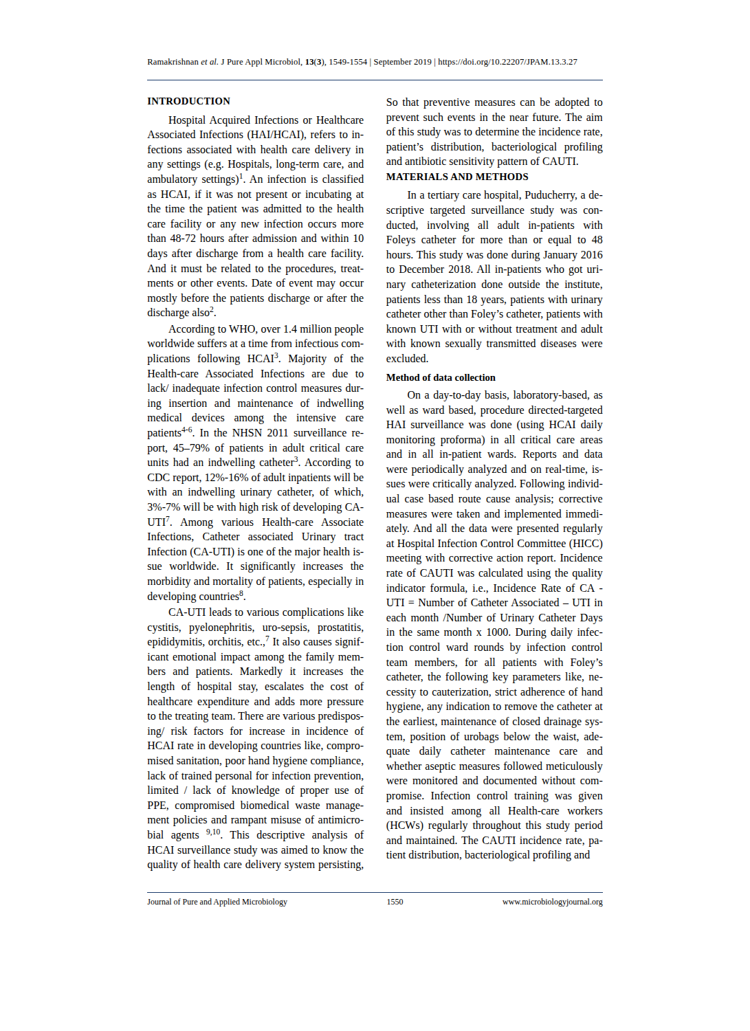Ramakrishnan et al. J Pure Appl Microbiol, 13(3), 1549-1554 | September 2019 | https://doi.org/10.22207/JPAM.13.3.27
Introduction
Hospital Acquired Infections or Healthcare Associated Infections (HAI/HCAI), refers to infections associated with health care delivery in any settings (e.g. Hospitals, long-term care, and ambulatory settings)1. An infection is classified as HCAI, if it was not present or incubating at the time the patient was admitted to the health care facility or any new infection occurs more than 48-72 hours after admission and within 10 days after discharge from a health care facility. And it must be related to the procedures, treatments or other events. Date of event may occur mostly before the patients discharge or after the discharge also2.
According to WHO, over 1.4 million people worldwide suffers at a time from infectious complications following HCAI3. Majority of the Health-care Associated Infections are due to lack/ inadequate infection control measures during insertion and maintenance of indwelling medical devices among the intensive care patients4-6. In the NHSN 2011 surveillance report, 45–79% of patients in adult critical care units had an indwelling catheter3. According to CDC report, 12%-16% of adult inpatients will be with an indwelling urinary catheter, of which, 3%-7% will be with high risk of developing CA-UTI7. Among various Health-care Associate Infections, Catheter associated Urinary tract Infection (CA-UTI) is one of the major health issue worldwide. It significantly increases the morbidity and mortality of patients, especially in developing countries8.
CA-UTI leads to various complications like cystitis, pyelonephritis, uro-sepsis, prostatitis, epididymitis, orchitis, etc.,7 It also causes significant emotional impact among the family members and patients. Markedly it increases the length of hospital stay, escalates the cost of healthcare expenditure and adds more pressure to the treating team. There are various predisposing/ risk factors for increase in incidence of HCAI rate in developing countries like, compromised sanitation, poor hand hygiene compliance, lack of trained personal for infection prevention, limited / lack of knowledge of proper use of PPE, compromised biomedical waste management policies and rampant misuse of antimicrobial agents 9,10. This descriptive analysis of HCAI surveillance study was aimed to know the quality of health care delivery system persisting, So that preventive measures can be adopted to prevent such events in the near future. The aim of this study was to determine the incidence rate, patient’s distribution, bacteriological profiling and antibiotic sensitivity pattern of CAUTI.
Materials and Methods
In a tertiary care hospital, Puducherry, a descriptive targeted surveillance study was conducted, involving all adult in-patients with Foleys catheter for more than or equal to 48 hours. This study was done during January 2016 to December 2018. All in-patients who got urinary catheterization done outside the institute, patients less than 18 years, patients with urinary catheter other than Foley’s catheter, patients with known UTI with or without treatment and adult with known sexually transmitted diseases were excluded.
Method of data collection
On a day-to-day basis, laboratory-based, as well as ward based, procedure directed-targeted HAI surveillance was done (using HCAI daily monitoring proforma) in all critical care areas and in all in-patient wards. Reports and data were periodically analyzed and on real-time, issues were critically analyzed. Following individual case based route cause analysis; corrective measures were taken and implemented immediately. And all the data were presented regularly at Hospital Infection Control Committee (HICC) meeting with corrective action report. Incidence rate of CAUTI was calculated using the quality indicator formula, i.e., Incidence Rate of CA -UTI = Number of Catheter Associated – UTI in each month /Number of Urinary Catheter Days in the same month x 1000. During daily infection control ward rounds by infection control team members, for all patients with Foley’s catheter, the following key parameters like, necessity to cauterization, strict adherence of hand hygiene, any indication to remove the catheter at the earliest, maintenance of closed drainage system, position of urobags below the waist, adequate daily catheter maintenance care and whether aseptic measures followed meticulously were monitored and documented without compromise. Infection control training was given and insisted among all Health-care workers (HCWs) regularly throughout this study period and maintained. The CAUTI incidence rate, patient distribution, bacteriological profiling and
Journal of Pure and Applied Microbiology 1550 www.microbiologyjournal.org